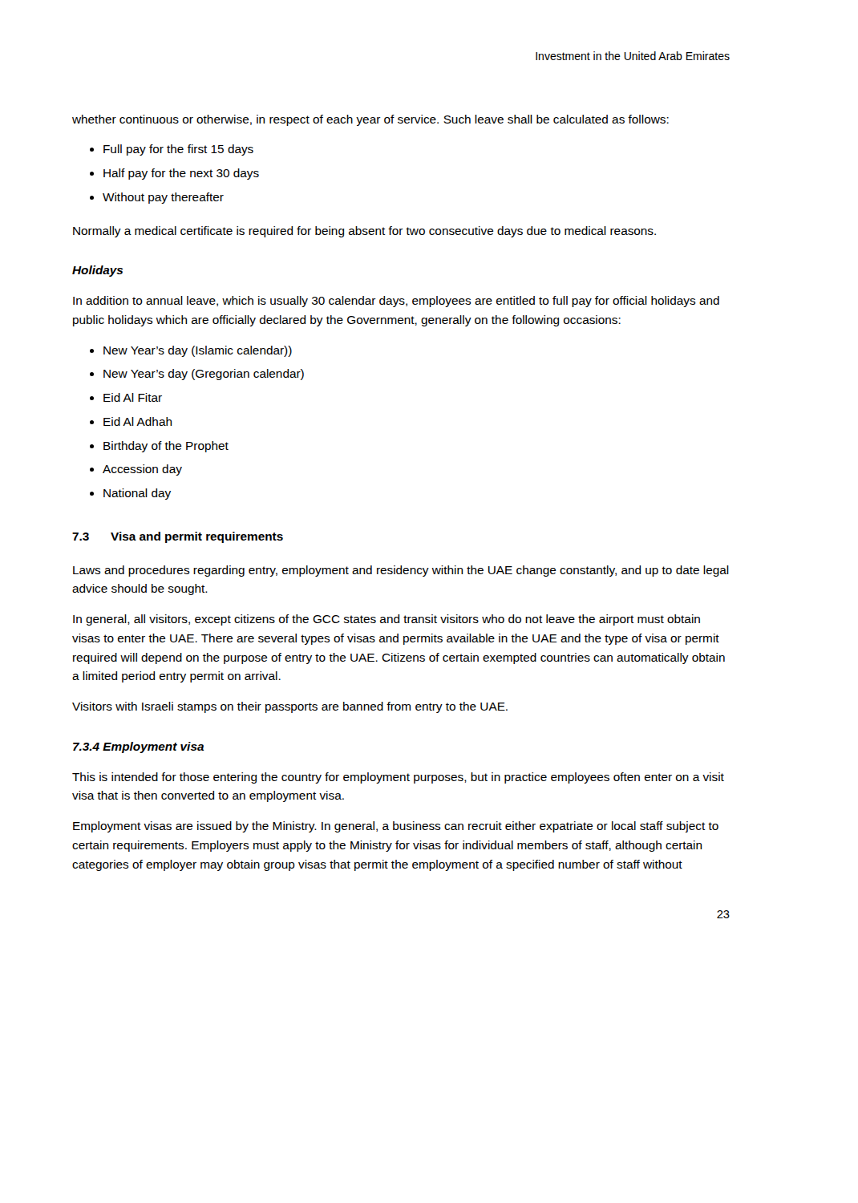Investment in the United Arab Emirates
whether continuous or otherwise, in respect of each year of service. Such leave shall be calculated as follows:
Full pay for the first 15 days
Half pay for the next 30 days
Without pay thereafter
Normally a medical certificate is required for being absent for two consecutive days due to medical reasons.
Holidays
In addition to annual leave, which is usually 30 calendar days, employees are entitled to full pay for official holidays and public holidays which are officially declared by the Government, generally on the following occasions:
New Year’s day (Islamic calendar))
New Year’s day (Gregorian calendar)
Eid Al Fitar
Eid Al Adhah
Birthday of the Prophet
Accession day
National day
7.3 Visa and permit requirements
Laws and procedures regarding entry, employment and residency within the UAE change constantly, and up to date legal advice should be sought.
In general, all visitors, except citizens of the GCC states and transit visitors who do not leave the airport must obtain visas to enter the UAE. There are several types of visas and permits available in the UAE and the type of visa or permit required will depend on the purpose of entry to the UAE. Citizens of certain exempted countries can automatically obtain a limited period entry permit on arrival.
Visitors with Israeli stamps on their passports are banned from entry to the UAE.
7.3.4 Employment visa
This is intended for those entering the country for employment purposes, but in practice employees often enter on a visit visa that is then converted to an employment visa.
Employment visas are issued by the Ministry. In general, a business can recruit either expatriate or local staff subject to certain requirements. Employers must apply to the Ministry for visas for individual members of staff, although certain categories of employer may obtain group visas that permit the employment of a specified number of staff without
23